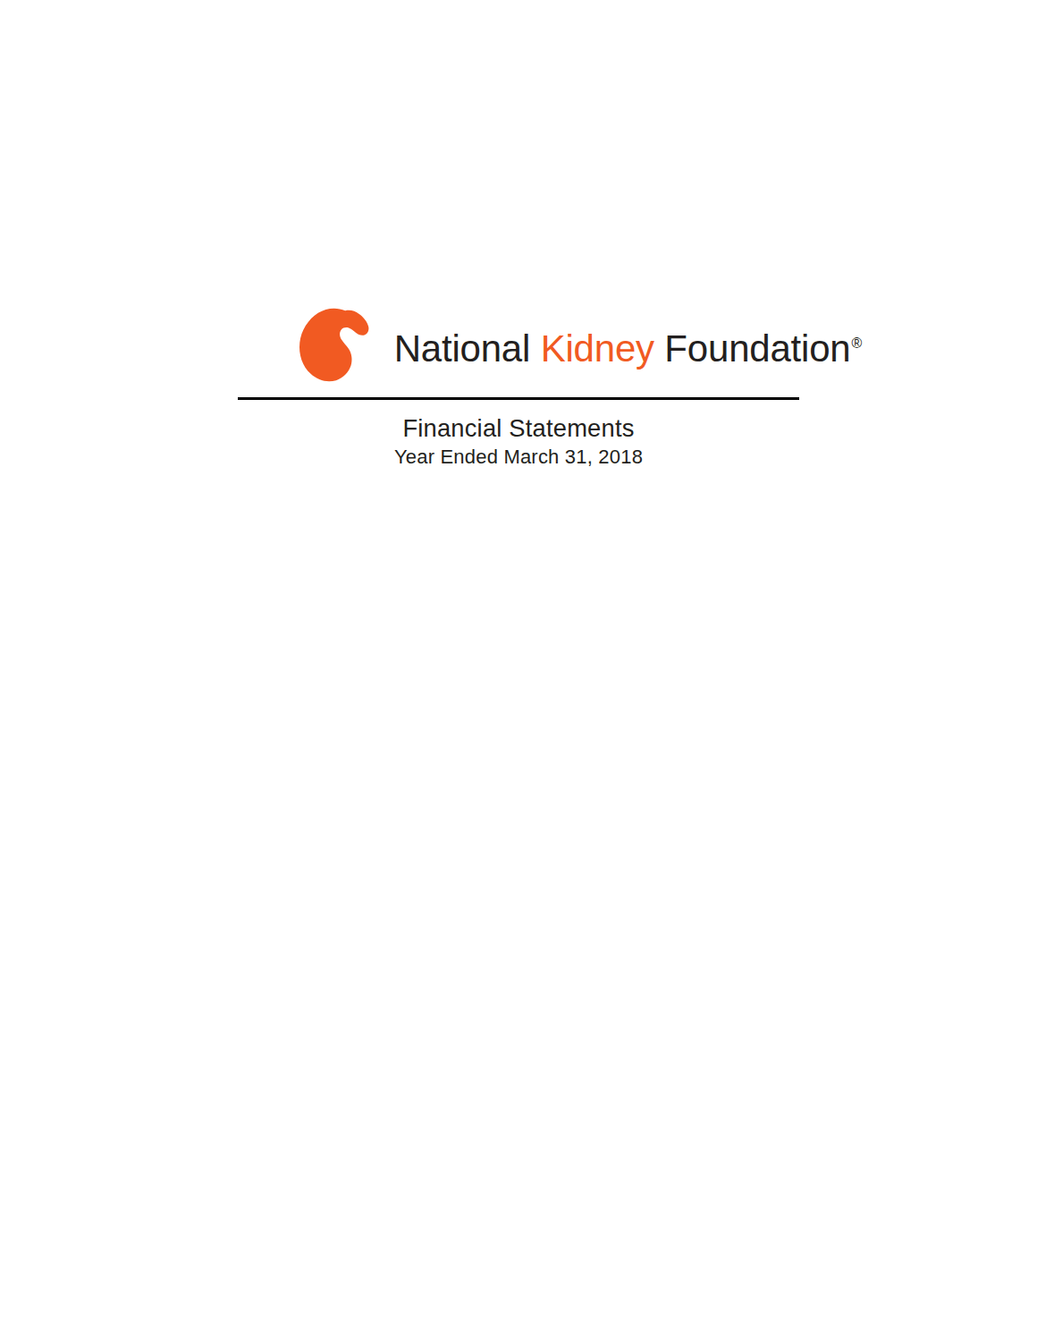National Kidney Foundation®
Financial Statements
Year Ended March 31, 2018